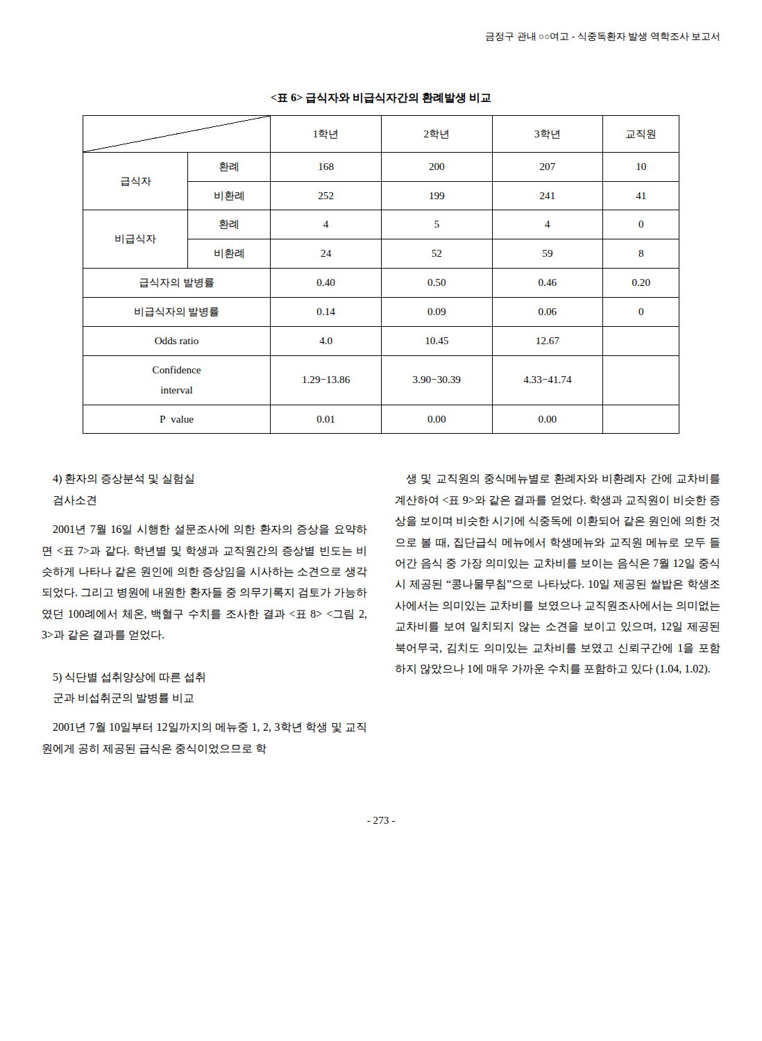금정구 관내 ○○여고 - 식중독환자 발생 역학조사 보고서
<표 6> 급식자와 비급식자간의 환례발생 비교
| | 1학년 | 2학년 | 3학년 | 교직원 |
| 급식자 | 환례 | 168 | 200 | 207 | 10 |
| 비환례 | 252 | 199 | 241 | 41 |
| 비급식자 | 환례 | 4 | 5 | 4 | 0 |
| 비환례 | 24 | 52 | 59 | 8 |
| 급식자의 발병률 | 0.40 | 0.50 | 0.46 | 0.20 |
| 비급식자의 발병률 | 0.14 | 0.09 | 0.06 | 0 |
| Odds ratio | 4.0 | 10.45 | 12.67 | |
| Confidence interval | 1.29−13.86 | 3.90−30.39 | 4.33−41.74 | |
| P value | 0.01 | 0.00 | 0.00 | |
4) 환자의 증상분석 및 실험실
검사소견
2001년 7월 16일 시행한 설문조사에 의한 환자의 증상을 요약하면 <표 7>과 같다. 학년별 및 학생과 교직원간의 증상별 빈도는 비슷하게 나타나 같은 원인에 의한 증상임을 시사하는 소견으로 생각되었다. 그리고 병원에 내원한 환자들 중 의무기록지 검토가 가능하였던 100례에서 체온, 백혈구 수치를 조사한 결과 <표 8> <그림 2, 3>과 같은 결과를 얻었다.
5) 식단별 섭취양상에 따른 섭취
군과 비섭취군의 발병률 비교
2001년 7월 10일부터 12일까지의 메뉴중 1, 2, 3학년 학생 및 교직원에게 공히 제공된 급식은 중식이었으므로 학
생 및 교직원의 중식메뉴별로 환례자와 비환례자 간에 교차비를 계산하여 <표 9>와 같은 결과를 얻었다. 학생과 교직원이 비슷한 증상을 보이며 비슷한 시기에 식중독에 이환되어 같은 원인에 의한 것으로 볼 때, 집단급식 메뉴에서 학생메뉴와 교직원 메뉴로 모두 들어간 음식 중 가장 의미있는 교차비를 보이는 음식은 7월 12일 중식시 제공된 “콩나물무침”으로 나타났다. 10일 제공된 쌀밥은 학생조사에서는 의미있는 교차비를 보였으나 교직원조사에서는 의미없는 교차비를 보여 일치되지 않는 소견을 보이고 있으며, 12일 제공된 북어무국, 김치도 의미있는 교차비를 보였고 신뢰구간에 1을 포함하지 않았으나 1에 매우 가까운 수치를 포함하고 있다 (1.04, 1.02).
- 273 -